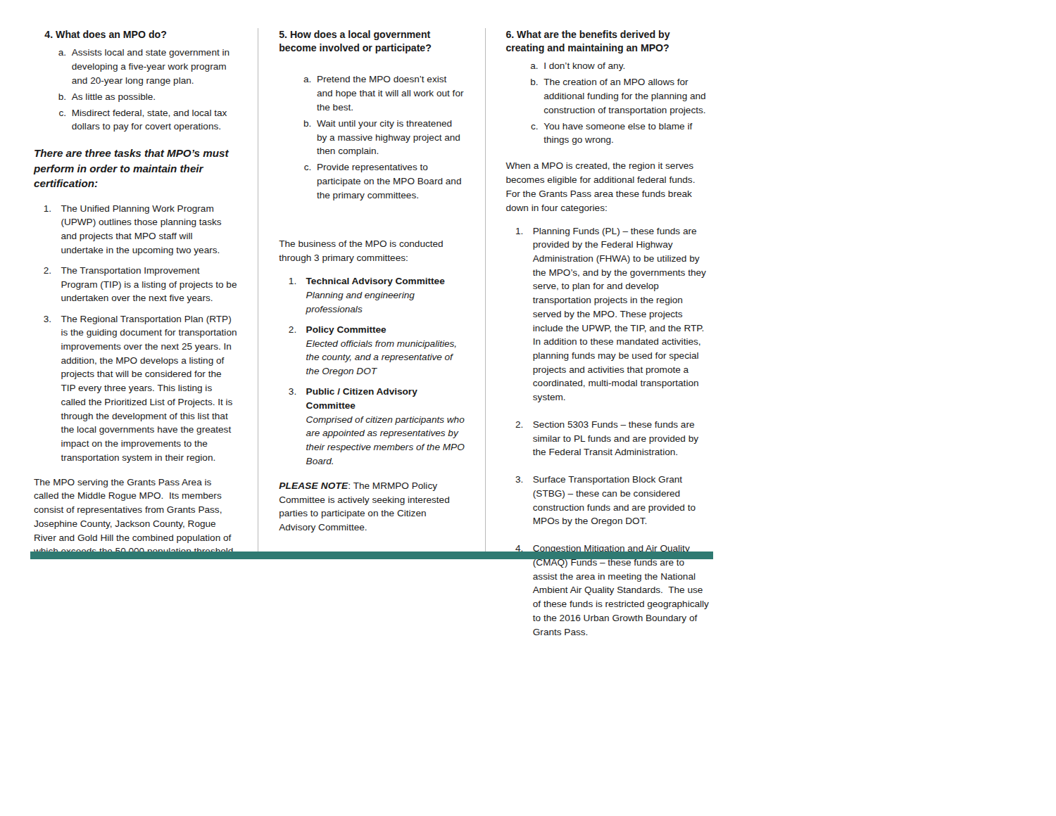4. What does an MPO do?
Assists local and state government in developing a five-year work program and 20-year long range plan.
As little as possible.
Misdirect federal, state, and local tax dollars to pay for covert operations.
There are three tasks that MPO’s must perform in order to maintain their certification:
The Unified Planning Work Program (UPWP) outlines those planning tasks and projects that MPO staff will undertake in the upcoming two years.
The Transportation Improvement Program (TIP) is a listing of projects to be undertaken over the next five years.
The Regional Transportation Plan (RTP) is the guiding document for transportation improvements over the next 25 years. In addition, the MPO develops a listing of projects that will be considered for the TIP every three years. This listing is called the Prioritized List of Projects. It is through the development of this list that the local governments have the greatest impact on the improvements to the transportation system in their region.
The MPO serving the Grants Pass Area is called the Middle Rogue MPO. Its members consist of representatives from Grants Pass, Josephine County, Jackson County, Rogue River and Gold Hill the combined population of which exceeds the 50,000 population threshold.
5. How does a local government become involved or participate?
Pretend the MPO doesn’t exist and hope that it will all work out for the best.
Wait until your city is threatened by a massive highway project and then complain.
Provide representatives to participate on the MPO Board and the primary committees.
The business of the MPO is conducted through 3 primary committees:
Technical Advisory Committee Planning and engineering professionals
Policy Committee Elected officials from municipalities, the county, and a representative of the Oregon DOT
Public / Citizen Advisory Committee Comprised of citizen participants who are appointed as representatives by their respective members of the MPO Board.
PLEASE NOTE: The MRMPO Policy Committee is actively seeking interested parties to participate on the Citizen Advisory Committee.
6. What are the benefits derived by creating and maintaining an MPO?
I don’t know of any.
The creation of an MPO allows for additional funding for the planning and construction of transportation projects.
You have someone else to blame if things go wrong.
When a MPO is created, the region it serves becomes eligible for additional federal funds. For the Grants Pass area these funds break down in four categories:
Planning Funds (PL) – these funds are provided by the Federal Highway Administration (FHWA) to be utilized by the MPO’s, and by the governments they serve, to plan for and develop transportation projects in the region served by the MPO. These projects include the UPWP, the TIP, and the RTP. In addition to these mandated activities, planning funds may be used for special projects and activities that promote a coordinated, multi-modal transportation system.
Section 5303 Funds – these funds are similar to PL funds and are provided by the Federal Transit Administration.
Surface Transportation Block Grant (STBG) – these can be considered construction funds and are provided to MPOs by the Oregon DOT.
Congestion Mitigation and Air Quality (CMAQ) Funds – these funds are to assist the area in meeting the National Ambient Air Quality Standards. The use of these funds is restricted geographically to the 2016 Urban Growth Boundary of Grants Pass.